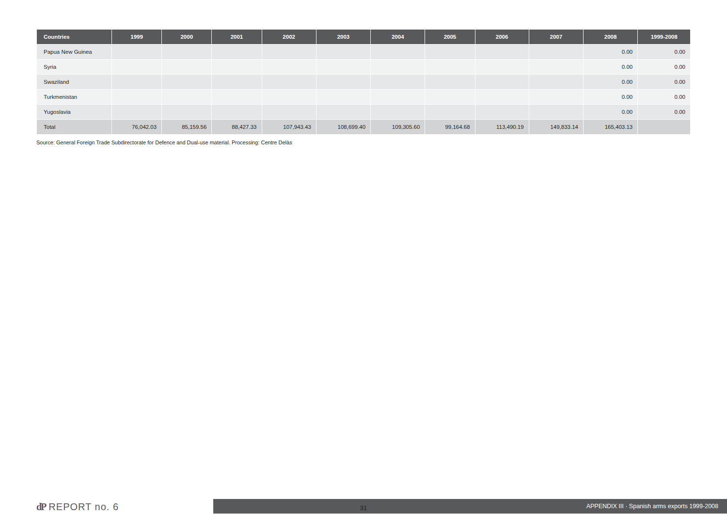| Countries | 1999 | 2000 | 2001 | 2002 | 2003 | 2004 | 2005 | 2006 | 2007 | 2008 | 1999-2008 |
| --- | --- | --- | --- | --- | --- | --- | --- | --- | --- | --- | --- |
| Papua New Guinea | | | | | | | | | | 0.00 | 0.00 |
| Syria | | | | | | | | | | 0.00 | 0.00 |
| Swaziland | | | | | | | | | | 0.00 | 0.00 |
| Turkmenistan | | | | | | | | | | 0.00 | 0.00 |
| Yugoslavia | | | | | | | | | | 0.00 | 0.00 |
| Total | 76,042.03 | 85,159.56 | 88,427.33 | 107,943.43 | 108,699.40 | 109,305.60 | 99,164.68 | 113,490.19 | 149,833.14 | 165,403.13 | |
Source: General Foreign Trade Subdirectorate for Defence and Dual-use material. Processing: Centre Delàs
APPENDIX III · Spanish arms exports 1999-2008
dPREPORT no. 6
31